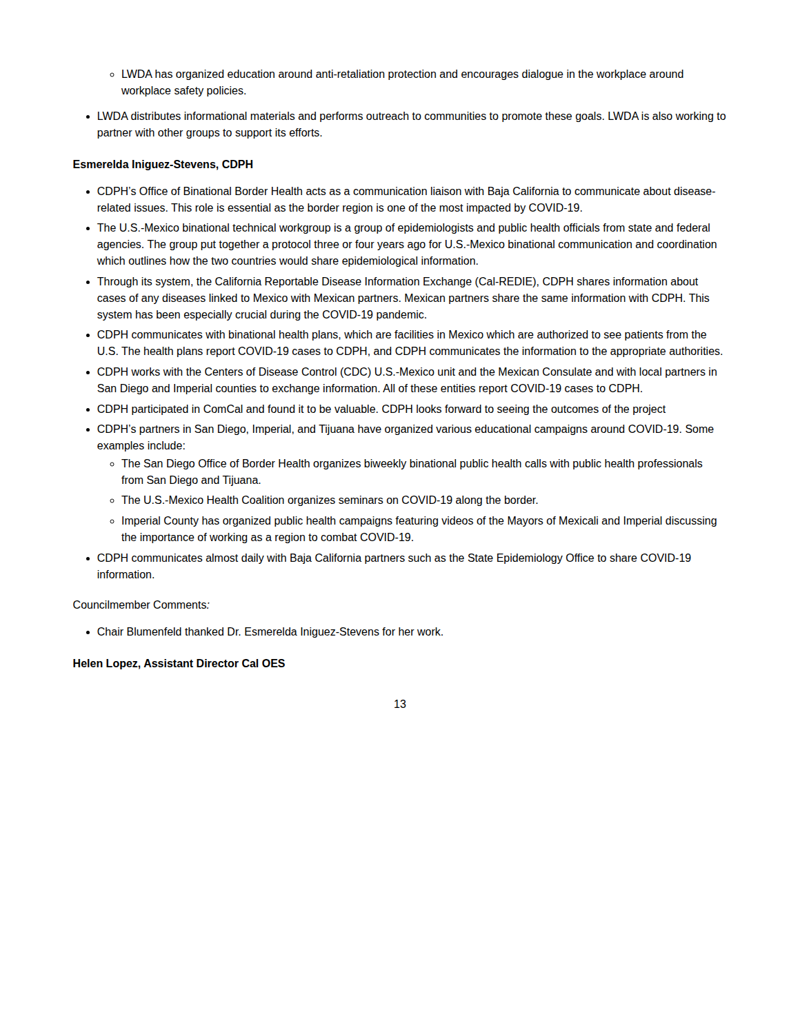LWDA has organized education around anti-retaliation protection and encourages dialogue in the workplace around workplace safety policies.
LWDA distributes informational materials and performs outreach to communities to promote these goals. LWDA is also working to partner with other groups to support its efforts.
Esmerelda Iniguez-Stevens, CDPH
CDPH’s Office of Binational Border Health acts as a communication liaison with Baja California to communicate about disease-related issues. This role is essential as the border region is one of the most impacted by COVID-19.
The U.S.-Mexico binational technical workgroup is a group of epidemiologists and public health officials from state and federal agencies. The group put together a protocol three or four years ago for U.S.-Mexico binational communication and coordination which outlines how the two countries would share epidemiological information.
Through its system, the California Reportable Disease Information Exchange (Cal-REDIE), CDPH shares information about cases of any diseases linked to Mexico with Mexican partners. Mexican partners share the same information with CDPH. This system has been especially crucial during the COVID-19 pandemic.
CDPH communicates with binational health plans, which are facilities in Mexico which are authorized to see patients from the U.S. The health plans report COVID-19 cases to CDPH, and CDPH communicates the information to the appropriate authorities.
CDPH works with the Centers of Disease Control (CDC) U.S.-Mexico unit and the Mexican Consulate and with local partners in San Diego and Imperial counties to exchange information. All of these entities report COVID-19 cases to CDPH.
CDPH participated in ComCal and found it to be valuable. CDPH looks forward to seeing the outcomes of the project
CDPH’s partners in San Diego, Imperial, and Tijuana have organized various educational campaigns around COVID-19. Some examples include:
The San Diego Office of Border Health organizes biweekly binational public health calls with public health professionals from San Diego and Tijuana.
The U.S.-Mexico Health Coalition organizes seminars on COVID-19 along the border.
Imperial County has organized public health campaigns featuring videos of the Mayors of Mexicali and Imperial discussing the importance of working as a region to combat COVID-19.
CDPH communicates almost daily with Baja California partners such as the State Epidemiology Office to share COVID-19 information.
Councilmember Comments:
Chair Blumenfeld thanked Dr. Esmerelda Iniguez-Stevens for her work.
Helen Lopez, Assistant Director Cal OES
13